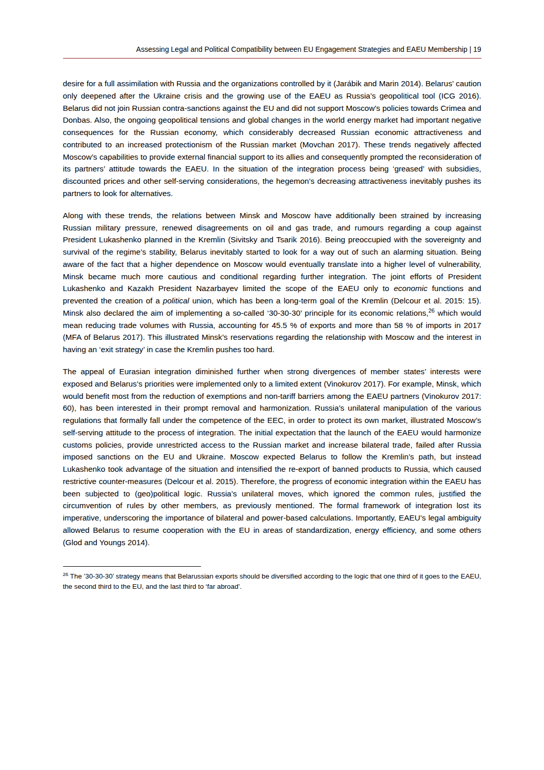Assessing Legal and Political Compatibility between EU Engagement Strategies and EAEU Membership | 19
desire for a full assimilation with Russia and the organizations controlled by it (Jarábik and Marin 2014). Belarus’ caution only deepened after the Ukraine crisis and the growing use of the EAEU as Russia’s geopolitical tool (ICG 2016). Belarus did not join Russian contra-sanctions against the EU and did not support Moscow’s policies towards Crimea and Donbas. Also, the ongoing geopolitical tensions and global changes in the world energy market had important negative consequences for the Russian economy, which considerably decreased Russian economic attractiveness and contributed to an increased protectionism of the Russian market (Movchan 2017). These trends negatively affected Moscow’s capabilities to provide external financial support to its allies and consequently prompted the reconsideration of its partners’ attitude towards the EAEU. In the situation of the integration process being ‘greased’ with subsidies, discounted prices and other self-serving considerations, the hegemon’s decreasing attractiveness inevitably pushes its partners to look for alternatives.
Along with these trends, the relations between Minsk and Moscow have additionally been strained by increasing Russian military pressure, renewed disagreements on oil and gas trade, and rumours regarding a coup against President Lukashenko planned in the Kremlin (Sivitsky and Tsarik 2016). Being preoccupied with the sovereignty and survival of the regime’s stability, Belarus inevitably started to look for a way out of such an alarming situation. Being aware of the fact that a higher dependence on Moscow would eventually translate into a higher level of vulnerability, Minsk became much more cautious and conditional regarding further integration. The joint efforts of President Lukashenko and Kazakh President Nazarbayev limited the scope of the EAEU only to economic functions and prevented the creation of a political union, which has been a long-term goal of the Kremlin (Delcour et al. 2015: 15). Minsk also declared the aim of implementing a so-called ‘30-30-30’ principle for its economic relations,26 which would mean reducing trade volumes with Russia, accounting for 45.5 % of exports and more than 58 % of imports in 2017 (MFA of Belarus 2017). This illustrated Minsk’s reservations regarding the relationship with Moscow and the interest in having an ‘exit strategy’ in case the Kremlin pushes too hard.
The appeal of Eurasian integration diminished further when strong divergences of member states’ interests were exposed and Belarus’s priorities were implemented only to a limited extent (Vinokurov 2017). For example, Minsk, which would benefit most from the reduction of exemptions and non-tariff barriers among the EAEU partners (Vinokurov 2017: 60), has been interested in their prompt removal and harmonization. Russia’s unilateral manipulation of the various regulations that formally fall under the competence of the EEC, in order to protect its own market, illustrated Moscow’s self-serving attitude to the process of integration. The initial expectation that the launch of the EAEU would harmonize customs policies, provide unrestricted access to the Russian market and increase bilateral trade, failed after Russia imposed sanctions on the EU and Ukraine. Moscow expected Belarus to follow the Kremlin’s path, but instead Lukashenko took advantage of the situation and intensified the re-export of banned products to Russia, which caused restrictive counter-measures (Delcour et al. 2015). Therefore, the progress of economic integration within the EAEU has been subjected to (geo)political logic. Russia’s unilateral moves, which ignored the common rules, justified the circumvention of rules by other members, as previously mentioned. The formal framework of integration lost its imperative, underscoring the importance of bilateral and power-based calculations. Importantly, EAEU’s legal ambiguity allowed Belarus to resume cooperation with the EU in areas of standardization, energy efficiency, and some others (Glod and Youngs 2014).
26 The ’30-30-30’ strategy means that Belarussian exports should be diversified according to the logic that one third of it goes to the EAEU, the second third to the EU, and the last third to ‘far abroad’.